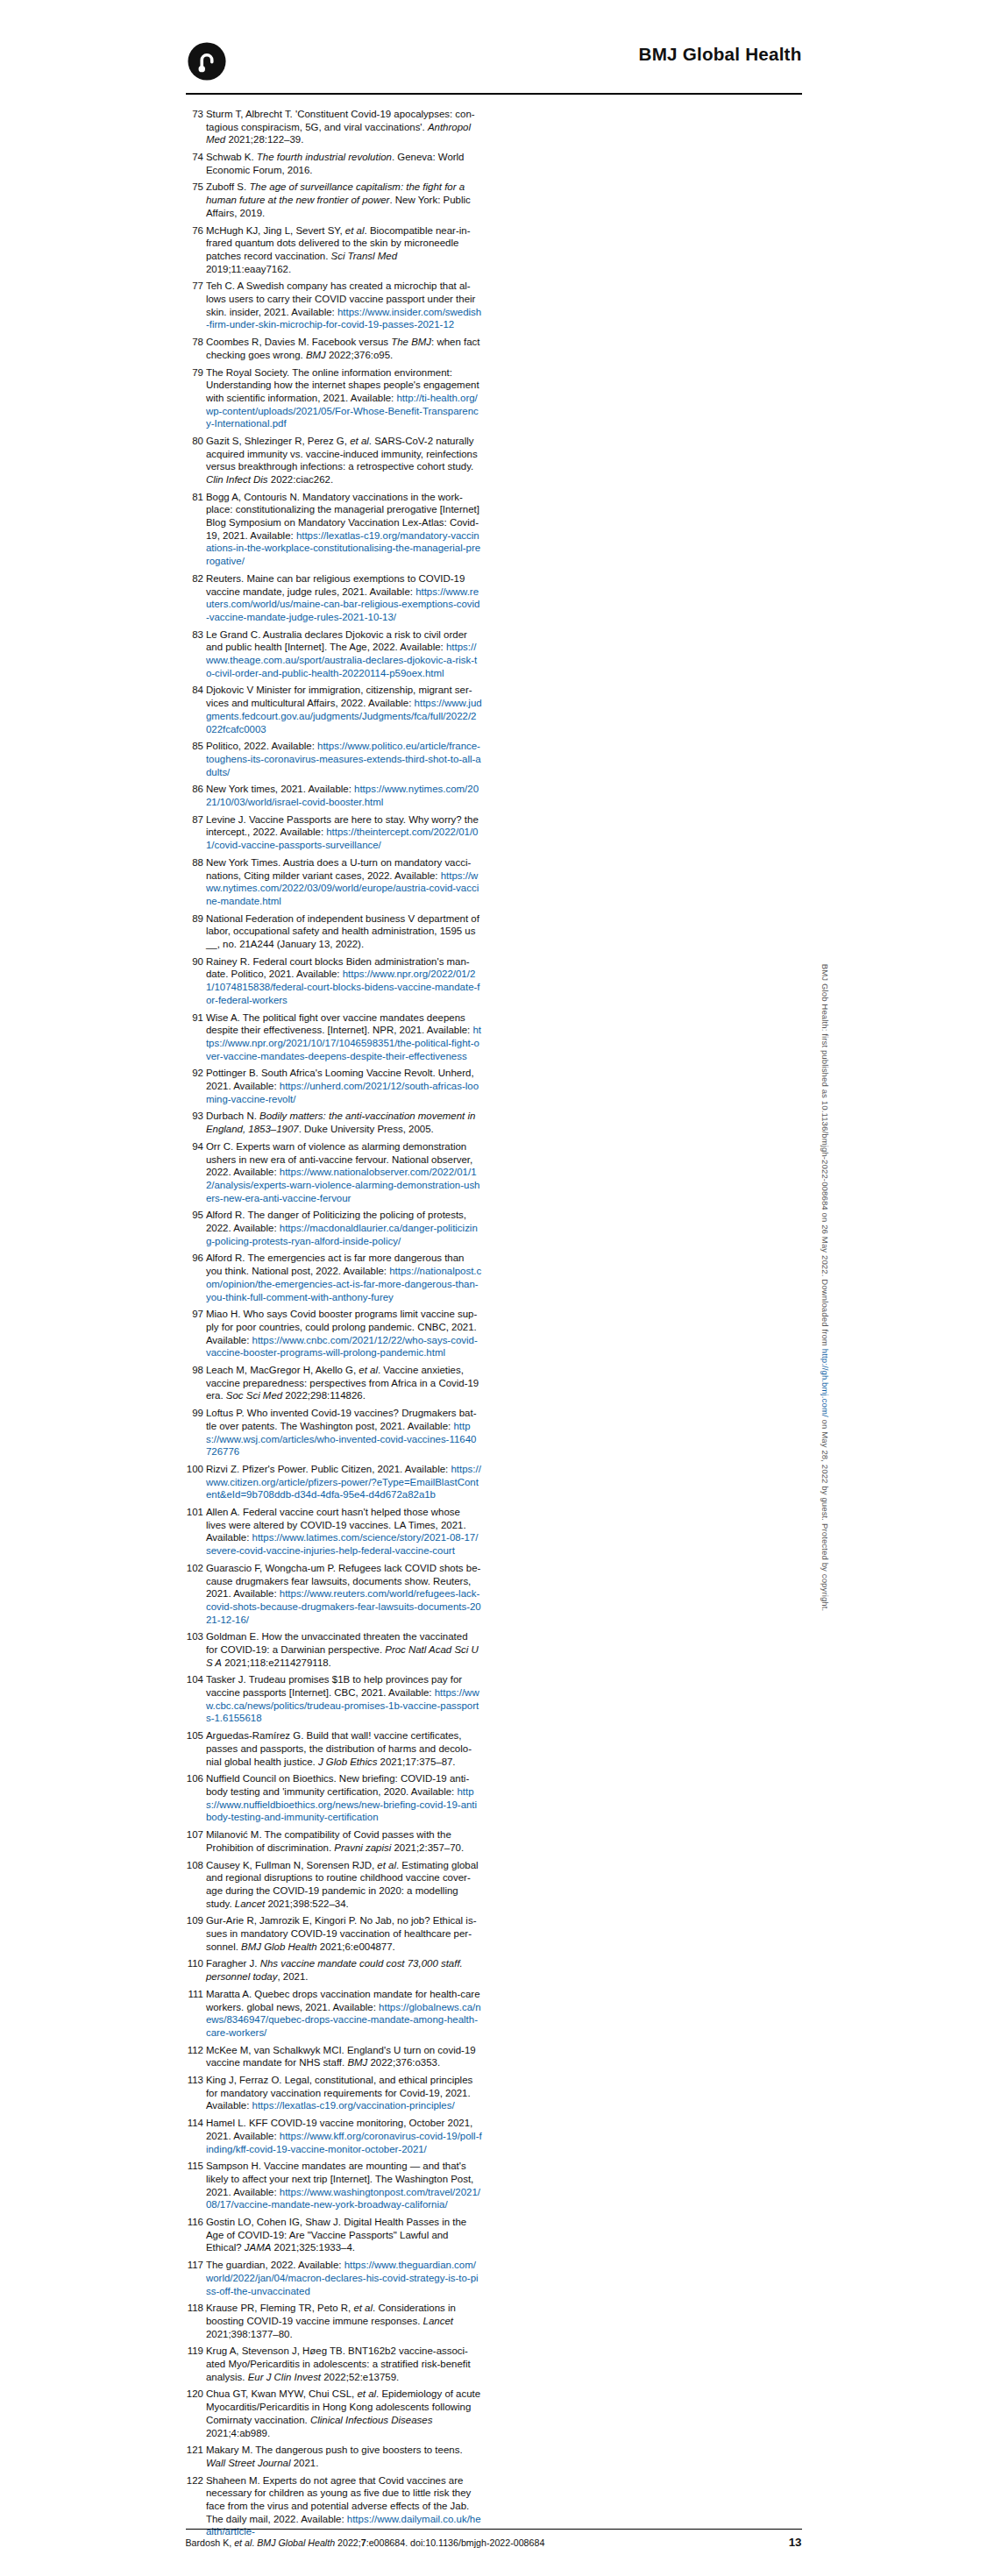BMJ Global Health
73 Sturm T, Albrecht T. 'Constituent Covid-19 apocalypses: contagious conspiracism, 5G, and viral vaccinations'. Anthropol Med 2021;28:122–39.
74 Schwab K. The fourth industrial revolution. Geneva: World Economic Forum, 2016.
75 Zuboff S. The age of surveillance capitalism: the fight for a human future at the new frontier of power. New York: Public Affairs, 2019.
76 McHugh KJ, Jing L, Severt SY, et al. Biocompatible near-infrared quantum dots delivered to the skin by microneedle patches record vaccination. Sci Transl Med 2019;11:eaay7162.
77 Teh C. A Swedish company has created a microchip that allows users to carry their COVID vaccine passport under their skin. insider, 2021. Available: https://www.insider.com/swedish-firm-under-skin-microchip-for-covid-19-passes-2021-12
78 Coombes R, Davies M. Facebook versus The BMJ: when fact checking goes wrong. BMJ 2022;376:o95.
79 The Royal Society. The online information environment: Understanding how the internet shapes people's engagement with scientific information, 2021. Available: http://ti-health.org/wp-content/uploads/2021/05/For-Whose-Benefit-Transparency-International.pdf
80 Gazit S, Shlezinger R, Perez G, et al. SARS-CoV-2 naturally acquired immunity vs. vaccine-induced immunity, reinfections versus breakthrough infections: a retrospective cohort study. Clin Infect Dis 2022:ciac262.
81 Bogg A, Contouris N. Mandatory vaccinations in the workplace: constitutionalizing the managerial prerogative [Internet] Blog Symposium on Mandatory Vaccination Lex-Atlas: Covid-19, 2021. Available: https://lexatlas-c19.org/mandatory-vaccinations-in-the-workplace-constitutionalising-the-managerial-prerogative/
82 Reuters. Maine can bar religious exemptions to COVID-19 vaccine mandate, judge rules, 2021. Available: https://www.reuters.com/world/us/maine-can-bar-religious-exemptions-covid-vaccine-mandate-judge-rules-2021-10-13/
83 Le Grand C. Australia declares Djokovic a risk to civil order and public health [Internet]. The Age, 2022. Available: https://www.theage.com.au/sport/australia-declares-djokovic-a-risk-to-civil-order-and-public-health-20220114-p59oex.html
84 Djokovic V Minister for immigration, citizenship, migrant services and multicultural Affairs, 2022. Available: https://www.judgments.fedcourt.gov.au/judgments/Judgments/fca/full/2022/2022fcafc0003
85 Politico, 2022. Available: https://www.politico.eu/article/france-toughens-its-coronavirus-measures-extends-third-shot-to-all-adults/
86 New York times, 2021. Available: https://www.nytimes.com/2021/10/03/world/israel-covid-booster.html
87 Levine J. Vaccine Passports are here to stay. Why worry? the intercept., 2022. Available: https://theintercept.com/2022/01/01/covid-vaccine-passports-surveillance/
88 New York Times. Austria does a U-turn on mandatory vaccinations, Citing milder variant cases, 2022. Available: https://www.nytimes.com/2022/03/09/world/europe/austria-covid-vaccine-mandate.html
89 National Federation of independent business V department of labor, occupational safety and health administration, 1595 us __, no. 21A244 (January 13, 2022).
90 Rainey R. Federal court blocks Biden administration's mandate. Politico, 2021. Available: https://www.npr.org/2022/01/21/1074815838/federal-court-blocks-bidens-vaccine-mandate-for-federal-workers
91 Wise A. The political fight over vaccine mandates deepens despite their effectiveness. [Internet]. NPR, 2021. Available: https://www.npr.org/2021/10/17/1046598351/the-political-fight-over-vaccine-mandates-deepens-despite-their-effectiveness
92 Pottinger B. South Africa's Looming Vaccine Revolt. Unherd, 2021. Available: https://unherd.com/2021/12/south-africas-looming-vaccine-revolt/
93 Durbach N. Bodily matters: the anti-vaccination movement in England, 1853–1907. Duke University Press, 2005.
94 Orr C. Experts warn of violence as alarming demonstration ushers in new era of anti-vaccine fervour. National observer, 2022. Available: https://www.nationalobserver.com/2022/01/12/analysis/experts-warn-violence-alarming-demonstration-ushers-new-era-anti-vaccine-fervour
95 Alford R. The danger of Politicizing the policing of protests, 2022. Available: https://macdonaldlaurier.ca/danger-politicizing-policing-protests-ryan-alford-inside-policy/
96 Alford R. The emergencies act is far more dangerous than you think. National post, 2022. Available: https://nationalpost.com/opinion/the-emergencies-act-is-far-more-dangerous-than-you-think-full-comment-with-anthony-furey
97 Miao H. Who says Covid booster programs limit vaccine supply for poor countries, could prolong pandemic. CNBC, 2021. Available: https://www.cnbc.com/2021/12/22/who-says-covid-vaccine-booster-programs-will-prolong-pandemic.html
98 Leach M, MacGregor H, Akello G, et al. Vaccine anxieties, vaccine preparedness: perspectives from Africa in a Covid-19 era. Soc Sci Med 2022;298:114826.
99 Loftus P. Who invented Covid-19 vaccines? Drugmakers battle over patents. The Washington post, 2021. Available: https://www.wsj.com/articles/who-invented-covid-vaccines-11640726776
100 Rizvi Z. Pfizer's Power. Public Citizen, 2021. Available: https://www.citizen.org/article/pfizers-power/?eType=EmailBlastContent&eId=9b708ddb-d34d-4dfa-95e4-d4d672a82a1b
101 Allen A. Federal vaccine court hasn't helped those whose lives were altered by COVID-19 vaccines. LA Times, 2021. Available: https://www.latimes.com/science/story/2021-08-17/severe-covid-vaccine-injuries-help-federal-vaccine-court
102 Guarascio F, Wongcha-um P. Refugees lack COVID shots because drugmakers fear lawsuits, documents show. Reuters, 2021. Available: https://www.reuters.com/world/refugees-lack-covid-shots-because-drugmakers-fear-lawsuits-documents-2021-12-16/
103 Goldman E. How the unvaccinated threaten the vaccinated for COVID-19: a Darwinian perspective. Proc Natl Acad Sci U S A 2021;118:e2114279118.
104 Tasker J. Trudeau promises $1B to help provinces pay for vaccine passports [Internet]. CBC, 2021. Available: https://www.cbc.ca/news/politics/trudeau-promises-1b-vaccine-passports-1.6155618
105 Arguedas-Ramírez G. Build that wall! vaccine certificates, passes and passports, the distribution of harms and decolonial global health justice. J Glob Ethics 2021;17:375–87.
106 Nuffield Council on Bioethics. New briefing: COVID-19 antibody testing and 'immunity certification, 2020. Available: https://www.nuffieldbioethics.org/news/new-briefing-covid-19-antibody-testing-and-immunity-certification
107 Milanović M. The compatibility of Covid passes with the Prohibition of discrimination. Pravni zapisi 2021;2:357–70.
108 Causey K, Fullman N, Sorensen RJD, et al. Estimating global and regional disruptions to routine childhood vaccine coverage during the COVID-19 pandemic in 2020: a modelling study. Lancet 2021;398:522–34.
109 Gur-Arie R, Jamrozik E, Kingori P. No Jab, no job? Ethical issues in mandatory COVID-19 vaccination of healthcare personnel. BMJ Glob Health 2021;6:e004877.
110 Faragher J. Nhs vaccine mandate could cost 73,000 staff. personnel today, 2021.
111 Maratta A. Quebec drops vaccination mandate for health-care workers. global news, 2021. Available: https://globalnews.ca/news/8346947/quebec-drops-vaccine-mandate-among-health-care-workers/
112 McKee M, van Schalkwyk MCI. England's U turn on covid-19 vaccine mandate for NHS staff. BMJ 2022;376:o353.
113 King J, Ferraz O. Legal, constitutional, and ethical principles for mandatory vaccination requirements for Covid-19, 2021. Available: https://lexatlas-c19.org/vaccination-principles/
114 Hamel L. KFF COVID-19 vaccine monitoring, October 2021, 2021. Available: https://www.kff.org/coronavirus-covid-19/poll-finding/kff-covid-19-vaccine-monitor-october-2021/
115 Sampson H. Vaccine mandates are mounting — and that's likely to affect your next trip [Internet]. The Washington Post, 2021. Available: https://www.washingtonpost.com/travel/2021/08/17/vaccine-mandate-new-york-broadway-california/
116 Gostin LO, Cohen IG, Shaw J. Digital Health Passes in the Age of COVID-19: Are "Vaccine Passports" Lawful and Ethical? JAMA 2021;325:1933–4.
117 The guardian, 2022. Available: https://www.theguardian.com/world/2022/jan/04/macron-declares-his-covid-strategy-is-to-piss-off-the-unvaccinated
118 Krause PR, Fleming TR, Peto R, et al. Considerations in boosting COVID-19 vaccine immune responses. Lancet 2021;398:1377–80.
119 Krug A, Stevenson J, Høeg TB. BNT162b2 vaccine-associated Myo/Pericarditis in adolescents: a stratified risk-benefit analysis. Eur J Clin Invest 2022;52:e13759.
120 Chua GT, Kwan MYW, Chui CSL, et al. Epidemiology of acute Myocarditis/Pericarditis in Hong Kong adolescents following Comirnaty vaccination. Clinical Infectious Diseases 2021;4:ab989.
121 Makary M. The dangerous push to give boosters to teens. Wall Street Journal 2021.
122 Shaheen M. Experts do not agree that Covid vaccines are necessary for children as young as five due to little risk they face from the virus and potential adverse effects of the Jab. The daily mail, 2022. Available: https://www.dailymail.co.uk/health/article-
Bardosh K, et al. BMJ Global Health 2022;7:e008684. doi:10.1136/bmjgh-2022-008684
13
BMJ Glob Health: first published as 10.1136/bmjgh-2022-008684 on 26 May 2022. Downloaded from http://gh.bmj.com/ on May 28, 2022 by guest. Protected by copyright.